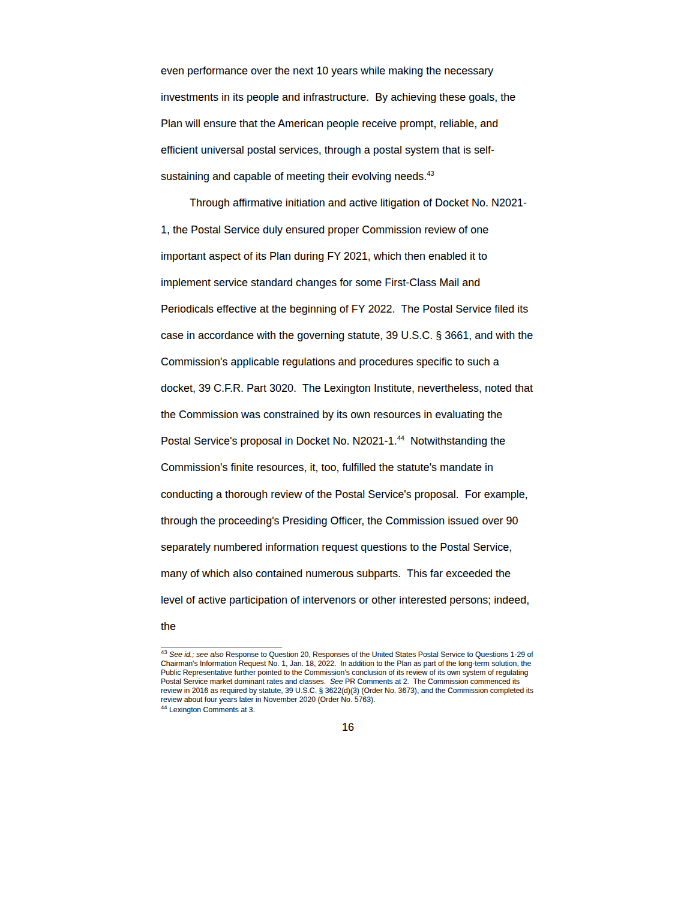even performance over the next 10 years while making the necessary investments in its people and infrastructure. By achieving these goals, the Plan will ensure that the American people receive prompt, reliable, and efficient universal postal services, through a postal system that is self-sustaining and capable of meeting their evolving needs.43
Through affirmative initiation and active litigation of Docket No. N2021-1, the Postal Service duly ensured proper Commission review of one important aspect of its Plan during FY 2021, which then enabled it to implement service standard changes for some First-Class Mail and Periodicals effective at the beginning of FY 2022. The Postal Service filed its case in accordance with the governing statute, 39 U.S.C. § 3661, and with the Commission's applicable regulations and procedures specific to such a docket, 39 C.F.R. Part 3020. The Lexington Institute, nevertheless, noted that the Commission was constrained by its own resources in evaluating the Postal Service's proposal in Docket No. N2021-1.44 Notwithstanding the Commission's finite resources, it, too, fulfilled the statute's mandate in conducting a thorough review of the Postal Service's proposal. For example, through the proceeding's Presiding Officer, the Commission issued over 90 separately numbered information request questions to the Postal Service, many of which also contained numerous subparts. This far exceeded the level of active participation of intervenors or other interested persons; indeed, the
43 See id.; see also Response to Question 20, Responses of the United States Postal Service to Questions 1-29 of Chairman's Information Request No. 1, Jan. 18, 2022. In addition to the Plan as part of the long-term solution, the Public Representative further pointed to the Commission's conclusion of its review of its own system of regulating Postal Service market dominant rates and classes. See PR Comments at 2. The Commission commenced its review in 2016 as required by statute, 39 U.S.C. § 3622(d)(3) (Order No. 3673), and the Commission completed its review about four years later in November 2020 (Order No. 5763).
44 Lexington Comments at 3.
16